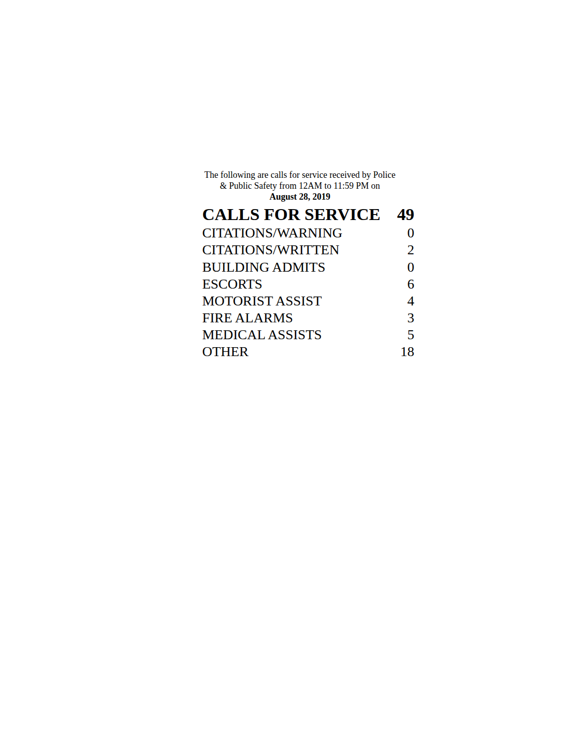The following are calls for service received by Police & Public Safety from 12AM to 11:59 PM on
August 28, 2019
| CALLS FOR SERVICE | 49 |
| CITATIONS/WARNING | 0 |
| CITATIONS/WRITTEN | 2 |
| BUILDING ADMITS | 0 |
| ESCORTS | 6 |
| MOTORIST ASSIST | 4 |
| FIRE ALARMS | 3 |
| MEDICAL ASSISTS | 5 |
| OTHER | 18 |